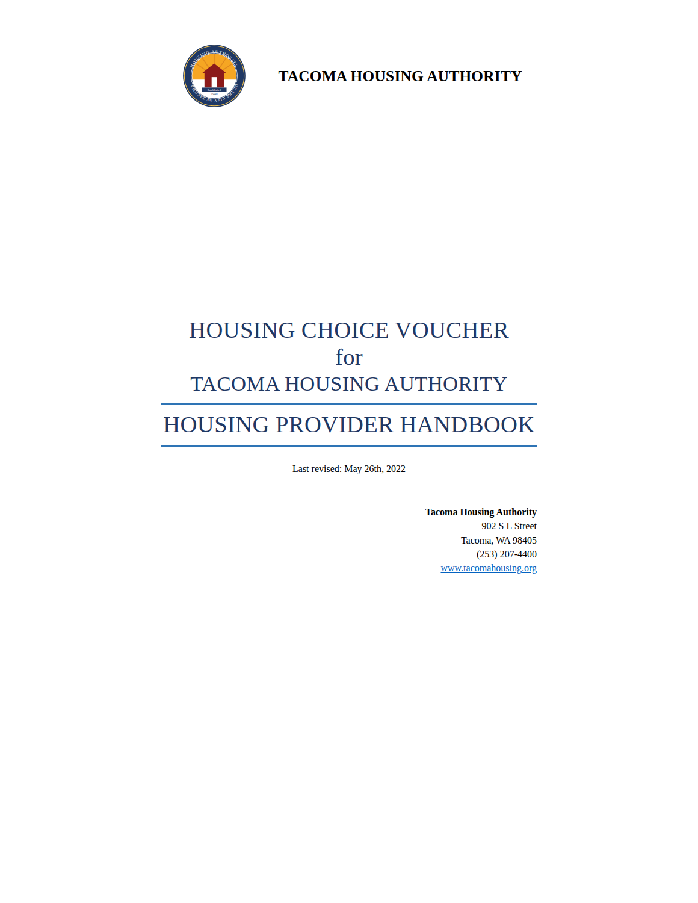Established 1940 HOUSING AUTHORITY OF THE CITY OF TACOMA
TACOMA HOUSING AUTHORITY
HOUSING CHOICE VOUCHER
for
TACOMA HOUSING AUTHORITY
HOUSING PROVIDER HANDBOOK
Last revised: May 26th, 2022
Tacoma Housing Authority
902 S L Street
Tacoma, WA 98405
(253) 207-4400
www.tacomahousing.org